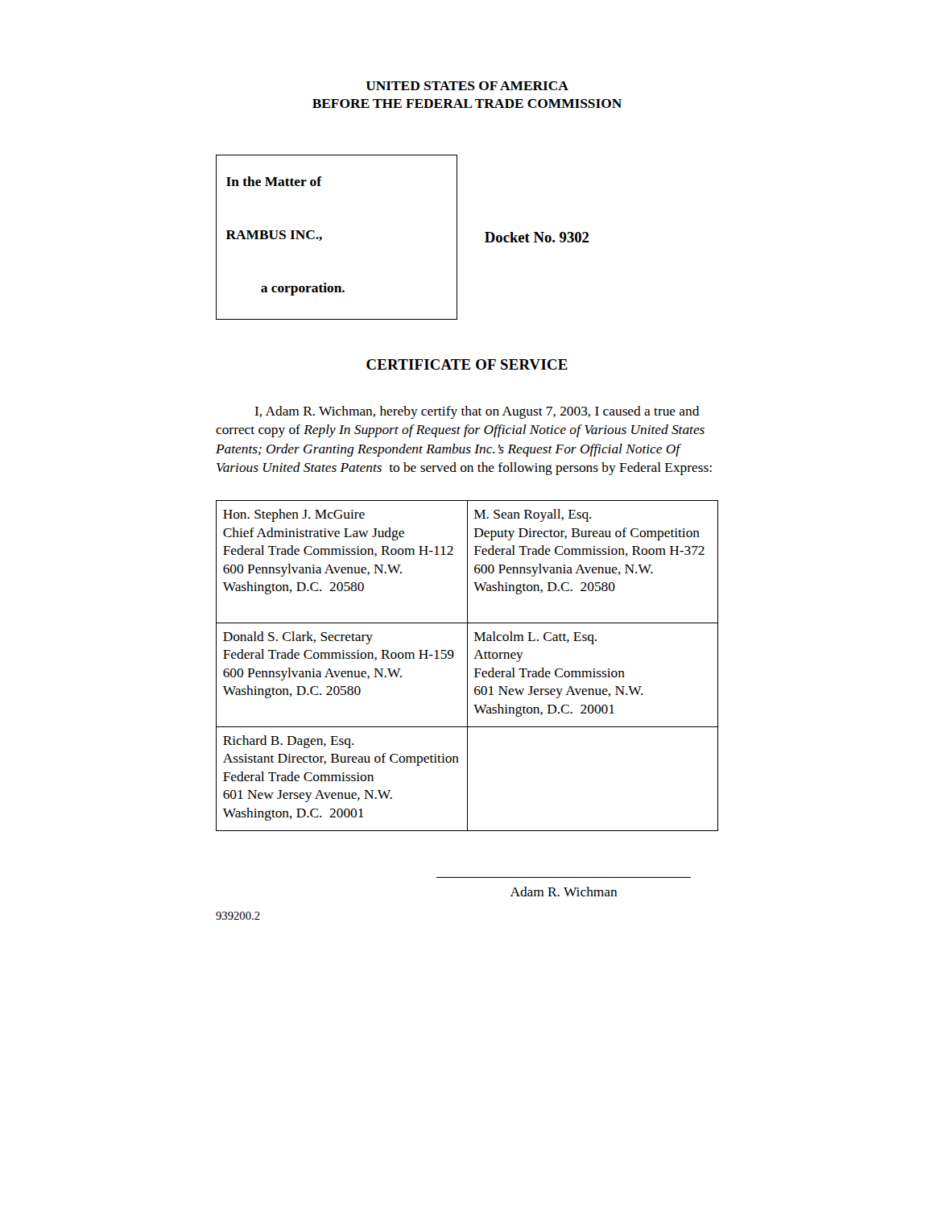UNITED STATES OF AMERICA
BEFORE THE FEDERAL TRADE COMMISSION
| In the Matter of RAMBUS INC., a corporation. | Docket No. 9302 |
CERTIFICATE OF SERVICE
I, Adam R. Wichman, hereby certify that on August 7, 2003, I caused a true and correct copy of Reply In Support of Request for Official Notice of Various United States Patents; Order Granting Respondent Rambus Inc.’s Request For Official Notice Of Various United States Patents to be served on the following persons by Federal Express:
| Hon. Stephen J. McGuire Chief Administrative Law Judge Federal Trade Commission, Room H-112 600 Pennsylvania Avenue, N.W. Washington, D.C. 20580 | M. Sean Royall, Esq. Deputy Director, Bureau of Competition Federal Trade Commission, Room H-372 600 Pennsylvania Avenue, N.W. Washington, D.C. 20580 |
| Donald S. Clark, Secretary Federal Trade Commission, Room H-159 600 Pennsylvania Avenue, N.W. Washington, D.C. 20580 | Malcolm L. Catt, Esq. Attorney Federal Trade Commission 601 New Jersey Avenue, N.W. Washington, D.C. 20001 |
| Richard B. Dagen, Esq. Assistant Director, Bureau of Competition Federal Trade Commission 601 New Jersey Avenue, N.W. Washington, D.C. 20001 | |
Adam R. Wichman
939200.2